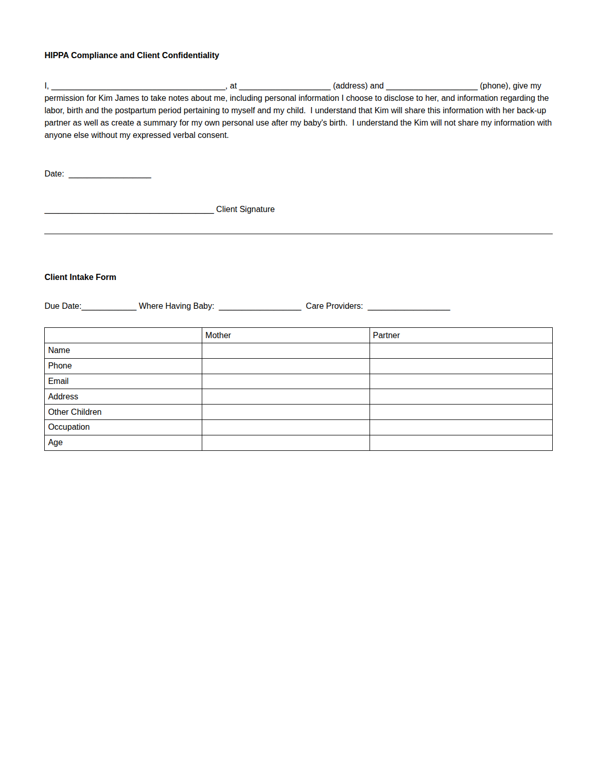HIPPA Compliance and Client Confidentiality
I, ______________________________________, at ____________________ (address) and ____________________ (phone), give my permission for Kim James to take notes about me, including personal information I choose to disclose to her, and information regarding the labor, birth and the postpartum period pertaining to myself and my child. I understand that Kim will share this information with her back-up partner as well as create a summary for my own personal use after my baby's birth. I understand the Kim will not share my information with anyone else without my expressed verbal consent.
Date: __________________
_____________________________________ Client Signature
Client Intake Form
Due Date:____________ Where Having Baby: __________________ Care Providers: __________________
| | Mother | Partner |
| Name | | |
| Phone | | |
| Email | | |
| Address | | |
| Other Children | | |
| Occupation | | |
| Age | | |